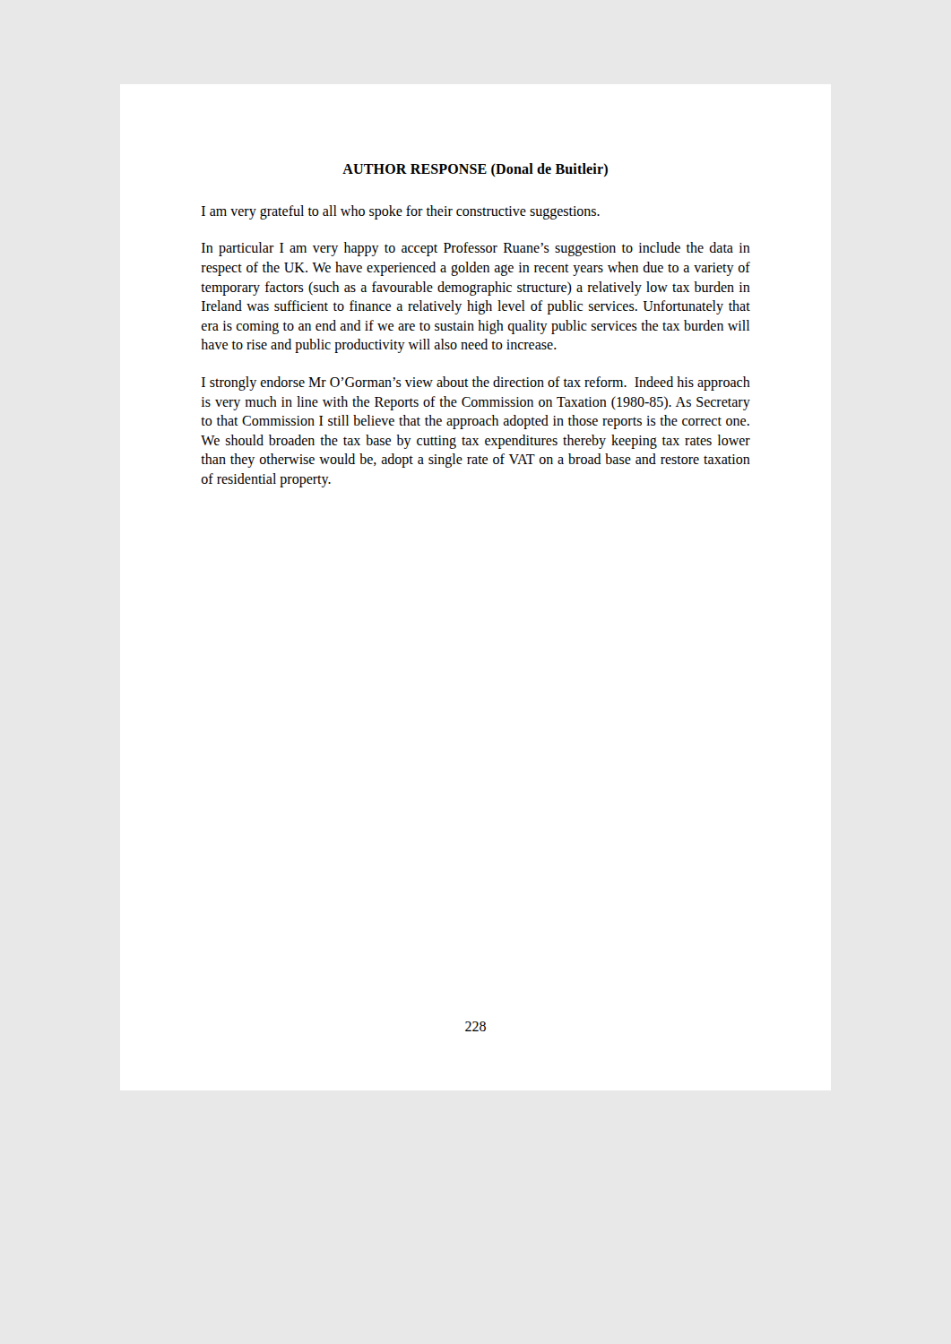AUTHOR RESPONSE (Donal de Buitleir)
I am very grateful to all who spoke for their constructive suggestions.
In particular I am very happy to accept Professor Ruane’s suggestion to include the data in respect of the UK. We have experienced a golden age in recent years when due to a variety of temporary factors (such as a favourable demographic structure) a relatively low tax burden in Ireland was sufficient to finance a relatively high level of public services. Unfortunately that era is coming to an end and if we are to sustain high quality public services the tax burden will have to rise and public productivity will also need to increase.
I strongly endorse Mr O’Gorman’s view about the direction of tax reform. Indeed his approach is very much in line with the Reports of the Commission on Taxation (1980-85). As Secretary to that Commission I still believe that the approach adopted in those reports is the correct one. We should broaden the tax base by cutting tax expenditures thereby keeping tax rates lower than they otherwise would be, adopt a single rate of VAT on a broad base and restore taxation of residential property.
228